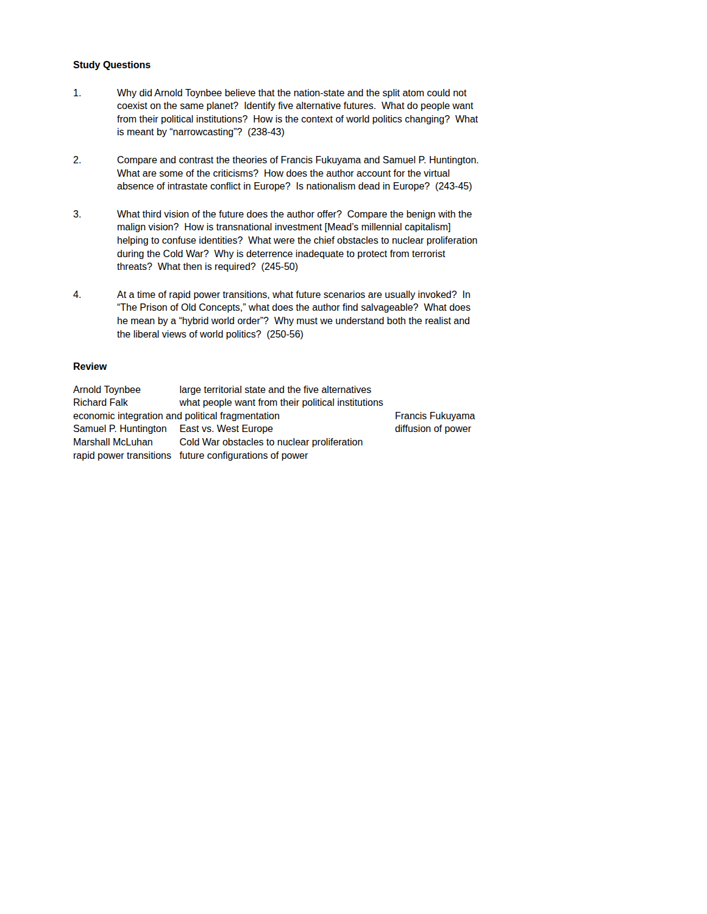Study Questions
1. Why did Arnold Toynbee believe that the nation-state and the split atom could not coexist on the same planet? Identify five alternative futures. What do people want from their political institutions? How is the context of world politics changing? What is meant by “narrowcasting”? (238-43)
2. Compare and contrast the theories of Francis Fukuyama and Samuel P. Huntington. What are some of the criticisms? How does the author account for the virtual absence of intrastate conflict in Europe? Is nationalism dead in Europe? (243-45)
3. What third vision of the future does the author offer? Compare the benign with the malign vision? How is transnational investment [Mead’s millennial capitalism] helping to confuse identities? What were the chief obstacles to nuclear proliferation during the Cold War? Why is deterrence inadequate to protect from terrorist threats? What then is required? (245-50)
4. At a time of rapid power transitions, what future scenarios are usually invoked? In “The Prison of Old Concepts,” what does the author find salvageable? What does he mean by a “hybrid world order”? Why must we understand both the realist and the liberal views of world politics? (250-56)
Review
| Arnold Toynbee | large territorial state and the five alternatives | |
| Richard Falk | what people want from their political institutions | |
| economic integration and political fragmentation | Francis Fukuyama |
| Samuel P. Huntington | East vs. West Europe | diffusion of power |
| Marshall McLuhan | Cold War obstacles to nuclear proliferation | |
| rapid power transitions | future configurations of power | |